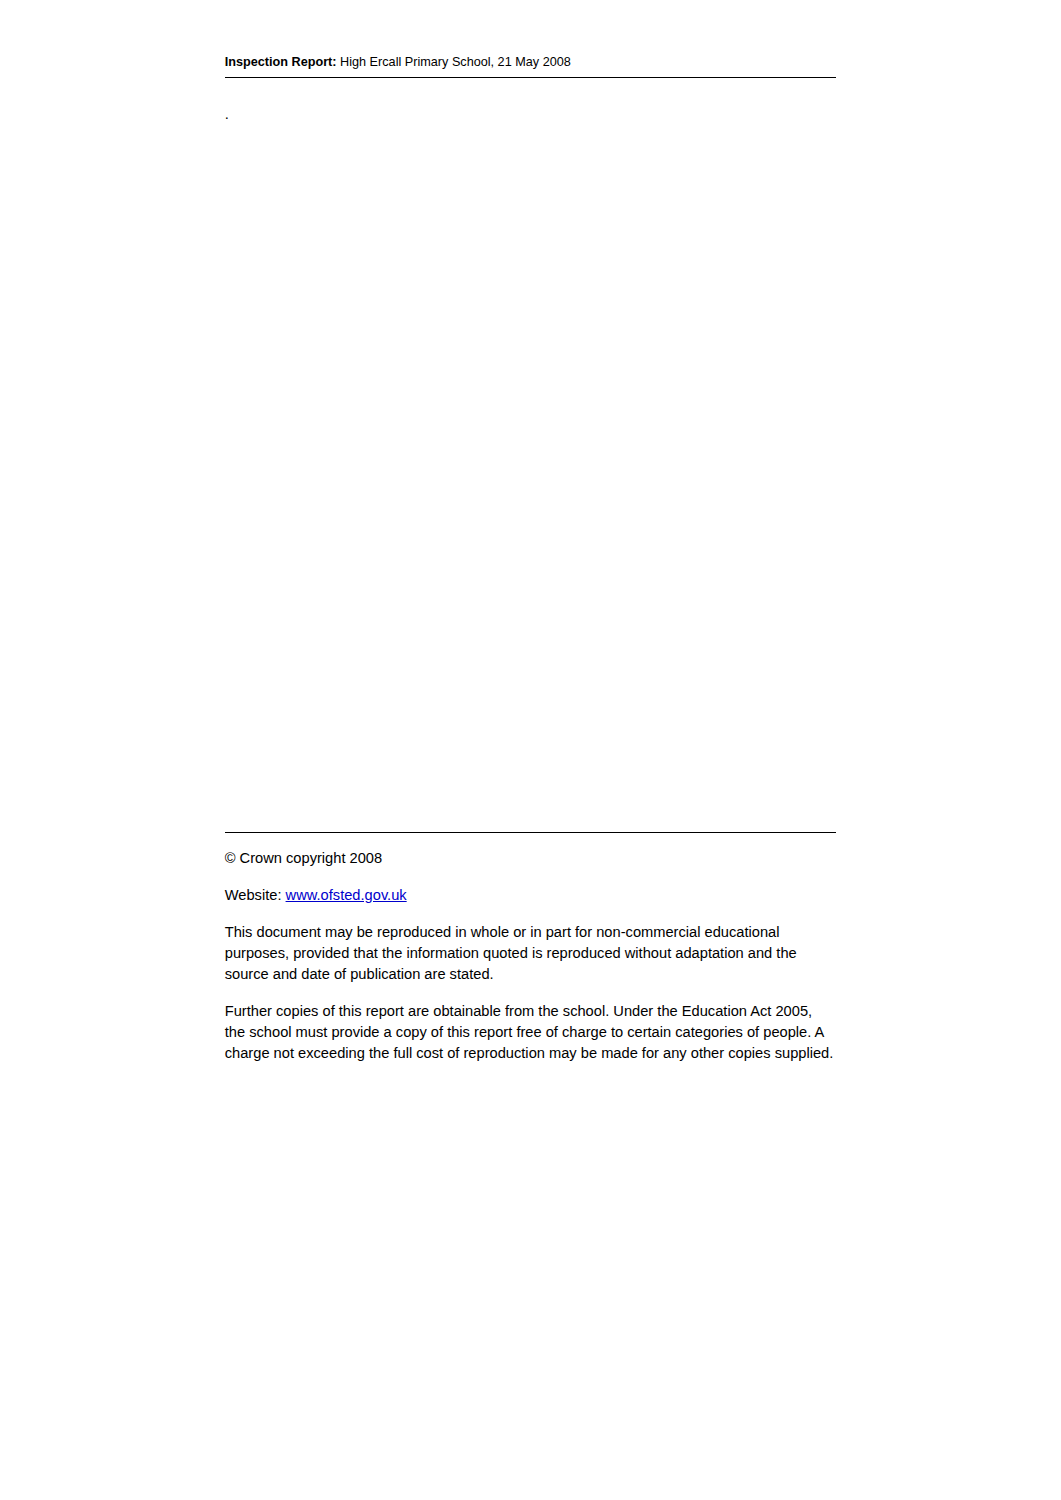Inspection Report: High Ercall Primary School, 21 May 2008
.
© Crown copyright 2008
Website: www.ofsted.gov.uk
This document may be reproduced in whole or in part for non-commercial educational purposes, provided that the information quoted is reproduced without adaptation and the source and date of publication are stated.
Further copies of this report are obtainable from the school. Under the Education Act 2005, the school must provide a copy of this report free of charge to certain categories of people. A charge not exceeding the full cost of reproduction may be made for any other copies supplied.